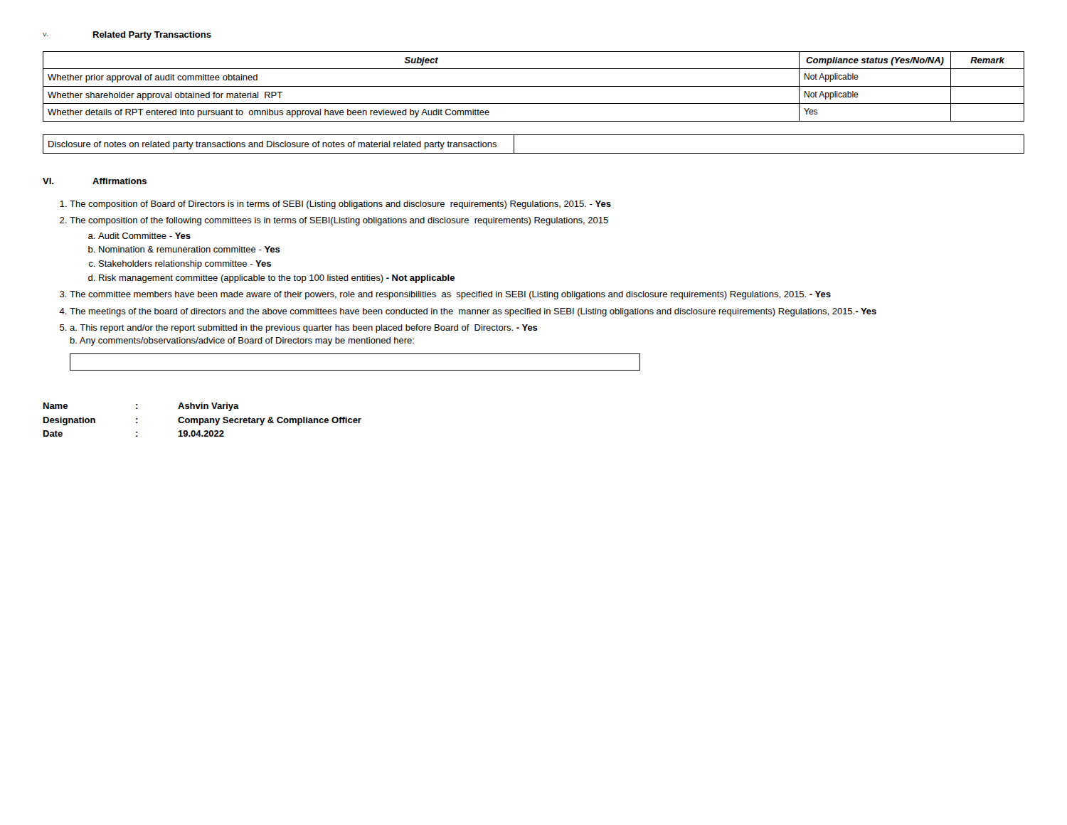v. Related Party Transactions
| Subject | Compliance status (Yes/No/NA) | Remark |
| --- | --- | --- |
| Whether prior approval of audit committee obtained | Not Applicable | |
| Whether shareholder approval obtained for material RPT | Not Applicable | |
| Whether details of RPT entered into pursuant to omnibus approval have been reviewed by Audit Committee | Yes | |
| Disclosure of notes on related party transactions and Disclosure of notes of material related party transactions | |
VI. Affirmations
The composition of Board of Directors is in terms of SEBI (Listing obligations and disclosure requirements) Regulations, 2015. - Yes
The composition of the following committees is in terms of SEBI(Listing obligations and disclosure requirements) Regulations, 2015
Audit Committee - Yes
Nomination & remuneration committee - Yes
Stakeholders relationship committee - Yes
Risk management committee (applicable to the top 100 listed entities) - Not applicable
The committee members have been made aware of their powers, role and responsibilities as specified in SEBI (Listing obligations and disclosure requirements) Regulations, 2015. - Yes
The meetings of the board of directors and the above committees have been conducted in the manner as specified in SEBI (Listing obligations and disclosure requirements) Regulations, 2015.- Yes
a. This report and/or the report submitted in the previous quarter has been placed before Board of Directors. - Yes
b. Any comments/observations/advice of Board of Directors may be mentioned here:
| Name | : | Ashvin Variya |
| Designation | : | Company Secretary & Compliance Officer |
| Date | : | 19.04.2022 |